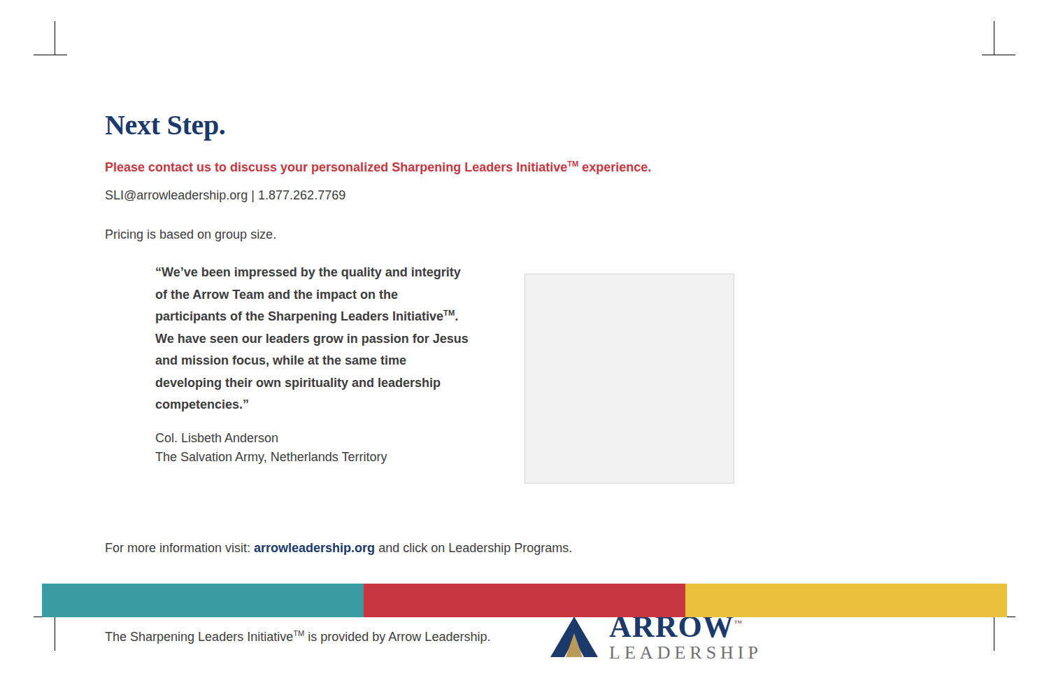Next Step.
Please contact us to discuss your personalized Sharpening Leaders InitiativeTM experience.
SLI@arrowleadership.org | 1.877.262.7769
Pricing is based on group size.
“We’ve been impressed by the quality and integrity of the Arrow Team and the impact on the participants of the Sharpening Leaders InitiativeTM. We have seen our leaders grow in passion for Jesus and mission focus, while at the same time developing their own spirituality and leadership competencies.”
Col. Lisbeth Anderson
The Salvation Army, Netherlands Territory
For more information visit: arrowleadership.org and click on Leadership Programs.
The Sharpening Leaders InitiativeTM is provided by Arrow Leadership.
ARROW™ LEADERSHIP